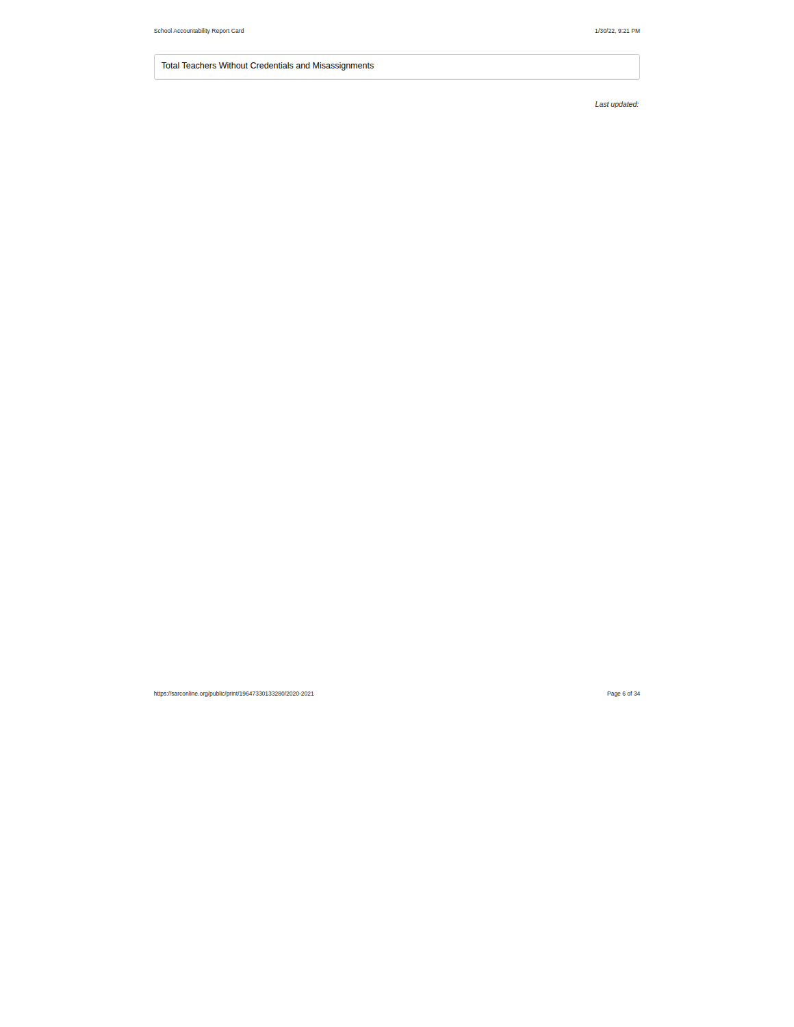School Accountability Report Card
1/30/22, 9:21 PM
| Total Teachers Without Credentials and Misassignments |
Last updated:
https://sarconline.org/public/print/19647330133280/2020-2021
Page 6 of 34